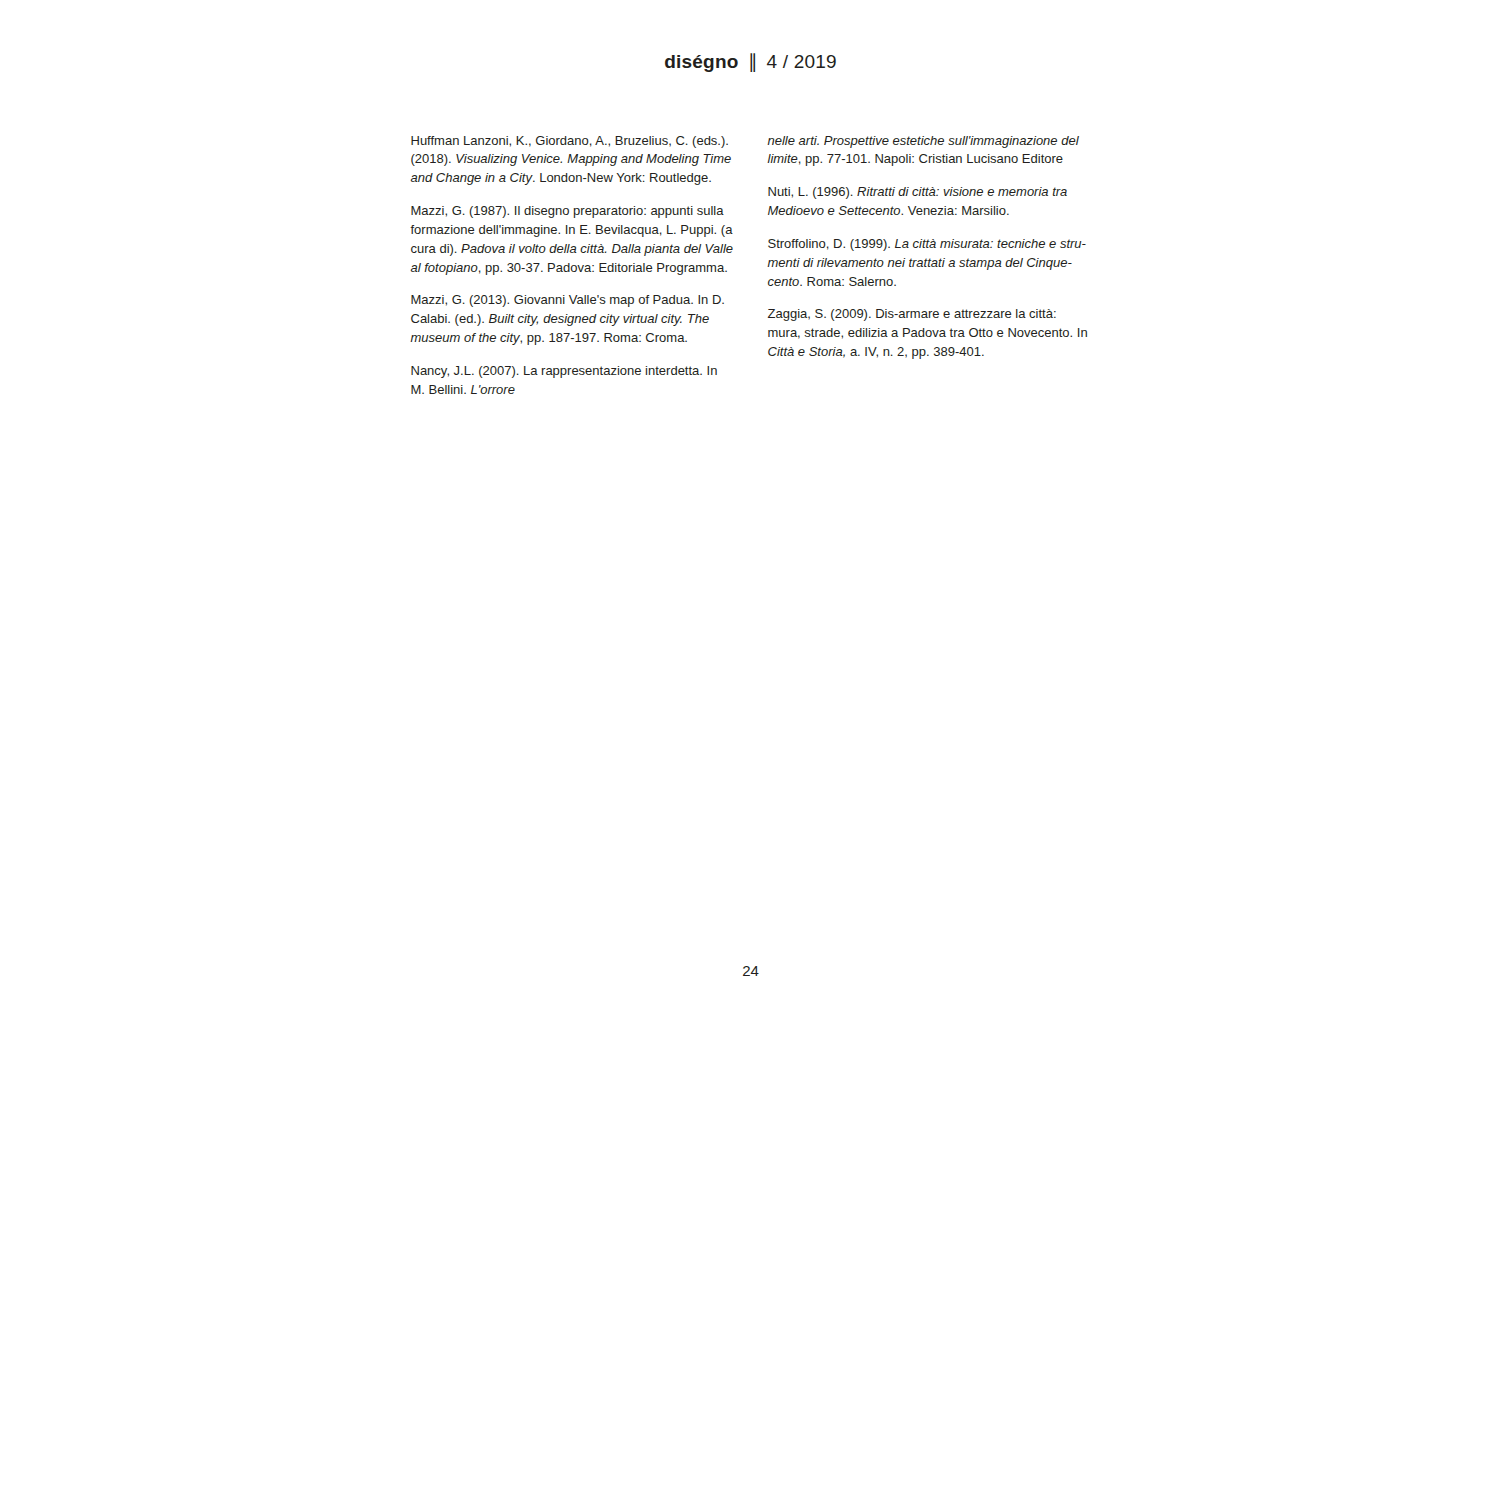diségno∥4 / 2019
Huffman Lanzoni, K., Giordano, A., Bruzelius, C. (eds.). (2018). Visualizing Venice. Mapping and Modeling Time and Change in a City. London-New York: Routledge.
Mazzi, G. (1987). Il disegno preparatorio: appunti sulla formazione dell'immagine. In E. Bevilacqua, L. Puppi. (a cura di). Padova il volto della città. Dalla pianta del Valle al fotopiano, pp. 30-37. Padova: Editoriale Programma.
Mazzi, G. (2013). Giovanni Valle's map of Padua. In D. Calabi. (ed.). Built city, designed city virtual city. The museum of the city, pp. 187-197. Roma: Croma.
Nancy, J.L. (2007). La rappresentazione interdetta. In M. Bellini. L'orrore
nelle arti. Prospettive estetiche sull'immaginazione del limite, pp. 77-101. Napoli: Cristian Lucisano Editore
Nuti, L. (1996). Ritratti di città: visione e memoria tra Medioevo e Settecento. Venezia: Marsilio.
Stroffolino, D. (1999). La città misurata: tecniche e strumenti di rilevamento nei trattati a stampa del Cinquecento. Roma: Salerno.
Zaggia, S. (2009). Dis-armare e attrezzare la città: mura, strade, edilizia a Padova tra Otto e Novecento. In Città e Storia, a. IV, n. 2, pp. 389-401.
24